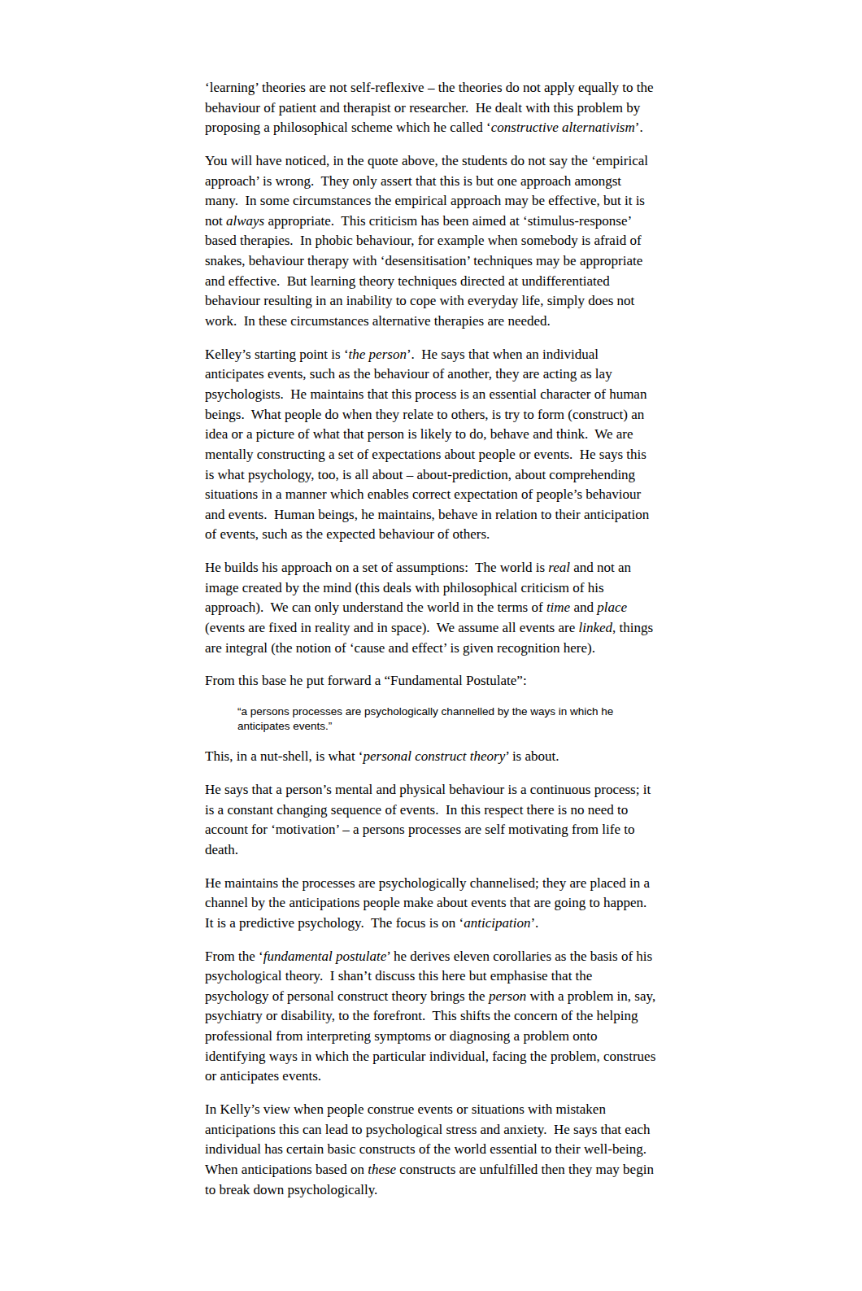‘learning’ theories are not self-reflexive – the theories do not apply equally to the behaviour of patient and therapist or researcher. He dealt with this problem by proposing a philosophical scheme which he called ‘constructive alternativism’.
You will have noticed, in the quote above, the students do not say the ‘empirical approach’ is wrong. They only assert that this is but one approach amongst many. In some circumstances the empirical approach may be effective, but it is not always appropriate. This criticism has been aimed at ‘stimulus-response’ based therapies. In phobic behaviour, for example when somebody is afraid of snakes, behaviour therapy with ‘desensitisation’ techniques may be appropriate and effective. But learning theory techniques directed at undifferentiated behaviour resulting in an inability to cope with everyday life, simply does not work. In these circumstances alternative therapies are needed.
Kelley’s starting point is ‘the person’. He says that when an individual anticipates events, such as the behaviour of another, they are acting as lay psychologists. He maintains that this process is an essential character of human beings. What people do when they relate to others, is try to form (construct) an idea or a picture of what that person is likely to do, behave and think. We are mentally constructing a set of expectations about people or events. He says this is what psychology, too, is all about – about-prediction, about comprehending situations in a manner which enables correct expectation of people’s behaviour and events. Human beings, he maintains, behave in relation to their anticipation of events, such as the expected behaviour of others.
He builds his approach on a set of assumptions: The world is real and not an image created by the mind (this deals with philosophical criticism of his approach). We can only understand the world in the terms of time and place (events are fixed in reality and in space). We assume all events are linked, things are integral (the notion of ‘cause and effect’ is given recognition here).
From this base he put forward a “Fundamental Postulate”:
“a persons processes are psychologically channelled by the ways in which he anticipates events.”
This, in a nut-shell, is what ‘personal construct theory’ is about.
He says that a person’s mental and physical behaviour is a continuous process; it is a constant changing sequence of events. In this respect there is no need to account for ‘motivation’ – a persons processes are self motivating from life to death.
He maintains the processes are psychologically channelised; they are placed in a channel by the anticipations people make about events that are going to happen. It is a predictive psychology. The focus is on ‘anticipation’.
From the ‘fundamental postulate’ he derives eleven corollaries as the basis of his psychological theory. I shan’t discuss this here but emphasise that the psychology of personal construct theory brings the person with a problem in, say, psychiatry or disability, to the forefront. This shifts the concern of the helping professional from interpreting symptoms or diagnosing a problem onto identifying ways in which the particular individual, facing the problem, construes or anticipates events.
In Kelly’s view when people construe events or situations with mistaken anticipations this can lead to psychological stress and anxiety. He says that each individual has certain basic constructs of the world essential to their well-being. When anticipations based on these constructs are unfulfilled then they may begin to break down psychologically.